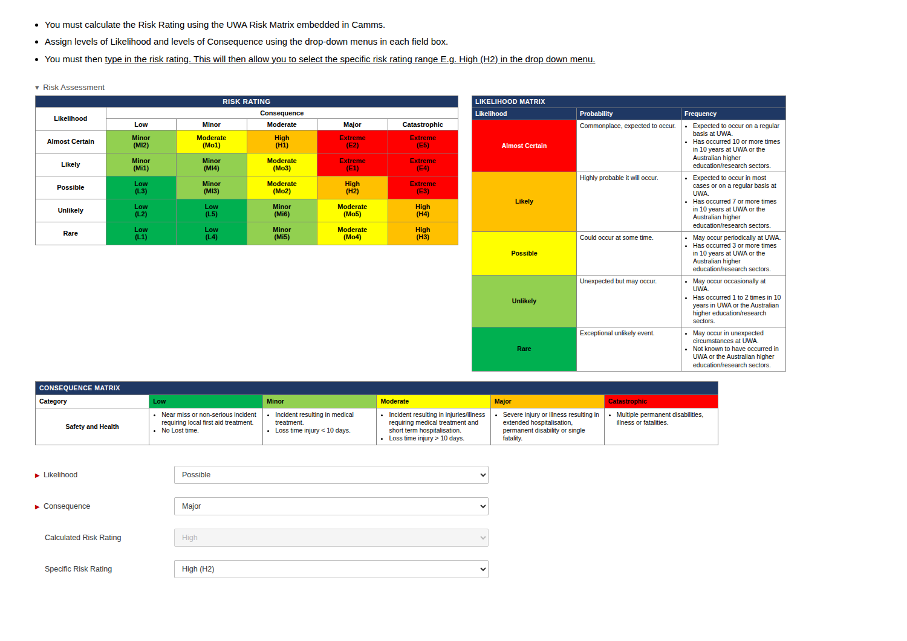You must calculate the Risk Rating using the UWA Risk Matrix embedded in Camms.
Assign levels of Likelihood and levels of Consequence using the drop-down menus in each field box.
You must then type in the risk rating. This will then allow you to select the specific risk rating range E.g. High (H2) in the drop down menu.
▾Risk Assessment
| RISK RATING |
| Likelihood | Consequence |
| Low | Minor | Moderate | Major | Catastrophic |
| Almost Certain | Minor (MI2) | Moderate (Mo1) | High (H1) | Extreme (E2) | Extreme (E5) |
| Likely | Minor (Mi1) | Minor (MI4) | Moderate (Mo3) | Extreme (E1) | Extreme (E4) |
| Possible | Low (L3) | Minor (MI3) | Moderate (Mo2) | High (H2) | Extreme (E3) |
| Unlikely | Low (L2) | Low (L5) | Minor (Mi6) | Moderate (Mo5) | High (H4) |
| Rare | Low (L1) | Low (L4) | Minor (Mi5) | Moderate (Mo4) | High (H3) |
| LIKELIHOOD MATRIX |
| Likelihood | Probability | Frequency |
| Almost Certain | Commonplace, expected to occur. | Expected to occur on a regular basis at UWA. Has occurred 10 or more times in 10 years at UWA or the Australian higher education/research sectors. |
| Likely | Highly probable it will occur. | Expected to occur in most cases or on a regular basis at UWA. Has occurred 7 or more times in 10 years at UWA or the Australian higher education/research sectors. |
| Possible | Could occur at some time. | May occur periodically at UWA. Has occurred 3 or more times in 10 years at UWA or the Australian higher education/research sectors. |
| Unlikely | Unexpected but may occur. | May occur occasionally at UWA. Has occurred 1 to 2 times in 10 years in UWA or the Australian higher education/research sectors. |
| Rare | Exceptional unlikely event. | May occur in unexpected circumstances at UWA. Not known to have occurred in UWA or the Australian higher education/research sectors. |
| CONSEQUENCE MATRIX |
| Category | Low | Minor | Moderate | Major | Catastrophic |
| Safety and Health | Near miss or non-serious incident requiring local first aid treatment. No Lost time. | Incident resulting in medical treatment. Loss time injury < 10 days. | Incident resulting in injuries/illness requiring medical treatment and short term hospitalisation. Loss time injury > 10 days. | Severe injury or illness resulting in extended hospitalisation, permanent disability or single fatality. | Multiple permanent disabilities, illness or fatalities. |
▶Likelihood
Possible Almost Certain Likely Unlikely Rare
▶Consequence
Major Low Minor Moderate Catastrophic
Calculated Risk Rating
High
Specific Risk Rating
High (H2) High (H1) High (H3) High (H4)